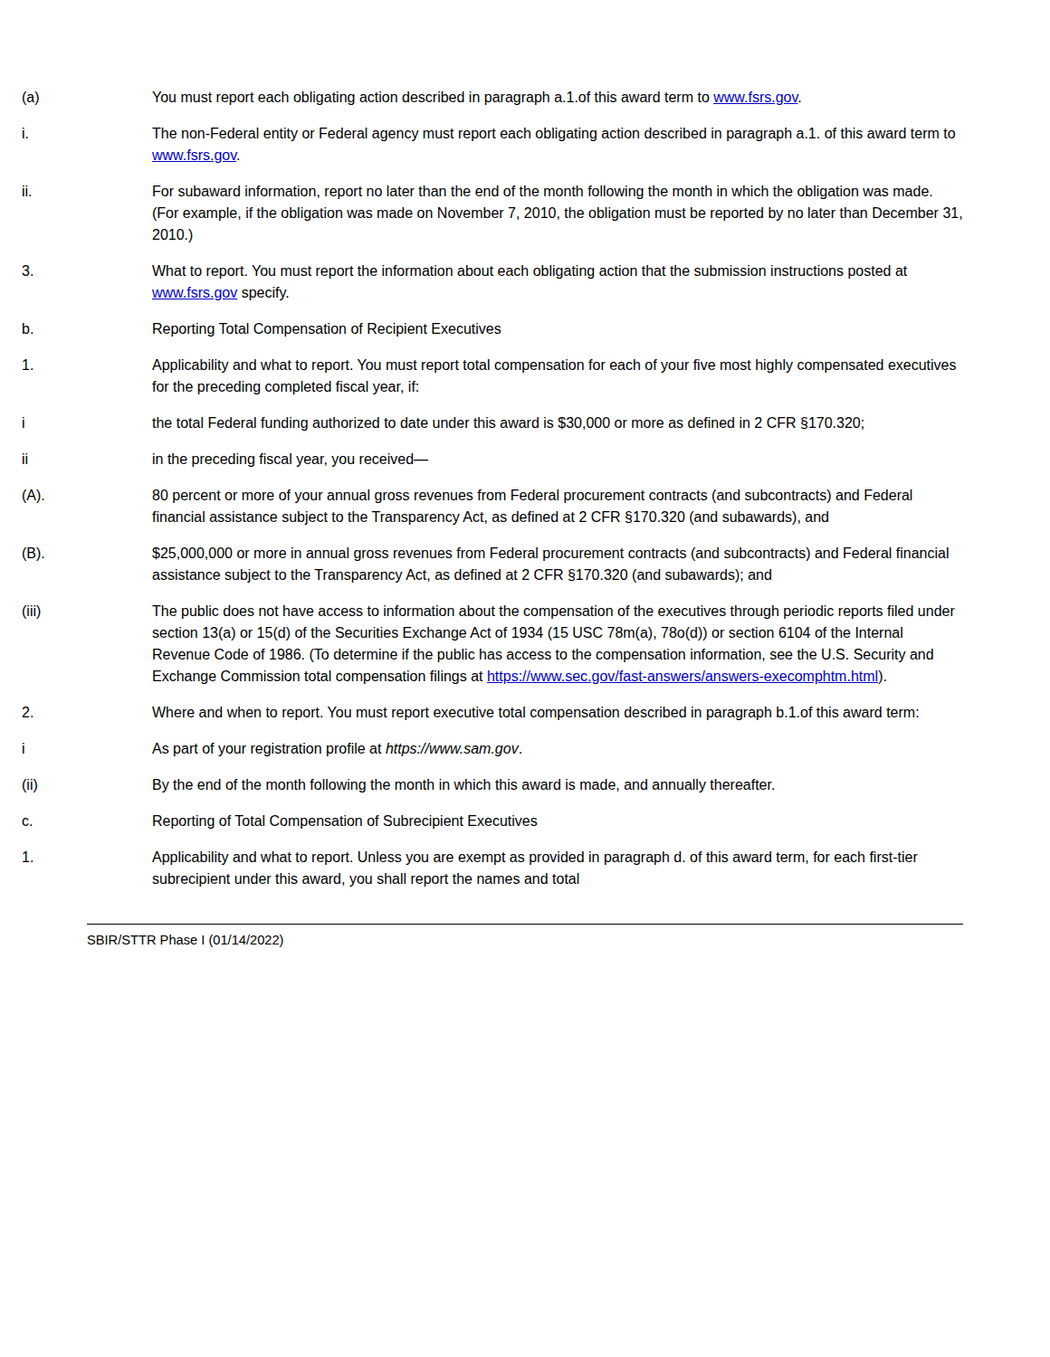(a) You must report each obligating action described in paragraph a.1.of this award term to www.fsrs.gov.
i. The non-Federal entity or Federal agency must report each obligating action described in paragraph a.1. of this award term to www.fsrs.gov.
ii. For subaward information, report no later than the end of the month following the month in which the obligation was made. (For example, if the obligation was made on November 7, 2010, the obligation must be reported by no later than December 31, 2010.)
3. What to report. You must report the information about each obligating action that the submission instructions posted at www.fsrs.gov specify.
b. Reporting Total Compensation of Recipient Executives
1. Applicability and what to report. You must report total compensation for each of your five most highly compensated executives for the preceding completed fiscal year, if:
ithe total Federal funding authorized to date under this award is $30,000 or more as defined in 2 CFR §170.320;
iiin the preceding fiscal year, you received—
(A). 80 percent or more of your annual gross revenues from Federal procurement contracts (and subcontracts) and Federal financial assistance subject to the Transparency Act, as defined at 2 CFR §170.320 (and subawards), and
(B).$25,000,000 or more in annual gross revenues from Federal procurement contracts (and subcontracts) and Federal financial assistance subject to the Transparency Act, as defined at 2 CFR §170.320 (and subawards); and
(iii) The public does not have access to information about the compensation of the executives through periodic reports filed under section 13(a) or 15(d) of the Securities Exchange Act of 1934 (15 USC 78m(a), 78o(d)) or section 6104 of the Internal Revenue Code of 1986. (To determine if the public has access to the compensation information, see the U.S. Security and Exchange Commission total compensation filings at https://www.sec.gov/fast-answers/answers-execomphtm.html).
2. Where and when to report. You must report executive total compensation described in paragraph b.1.of this award term:
i As part of your registration profile at https://www.sam.gov.
(ii) By the end of the month following the month in which this award is made, and annually thereafter.
c. Reporting of Total Compensation of Subrecipient Executives
1. Applicability and what to report. Unless you are exempt as provided in paragraph d. of this award term, for each first-tier subrecipient under this award, you shall report the names and total
SBIR/STTR Phase I (01/14/2022)